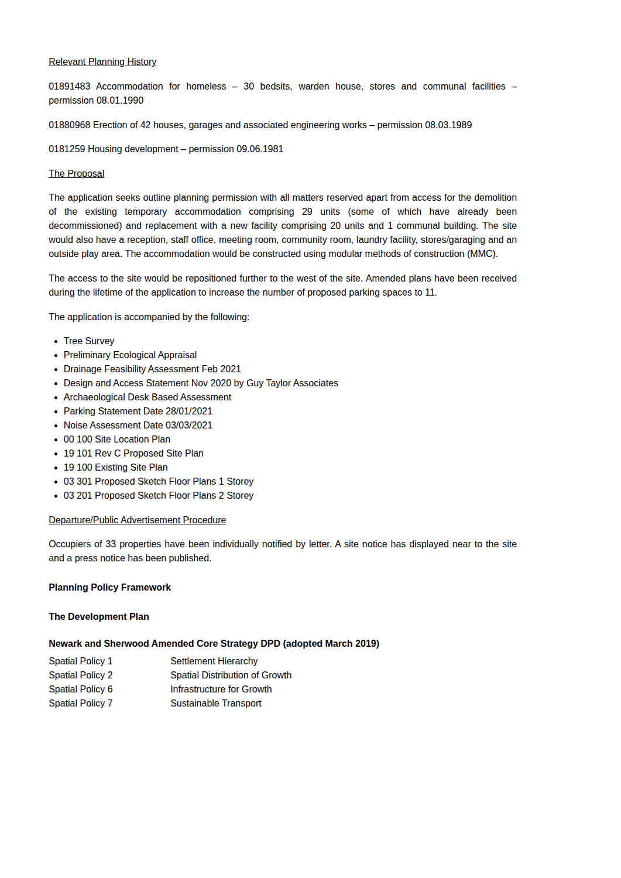Relevant Planning History
01891483 Accommodation for homeless – 30 bedsits, warden house, stores and communal facilities – permission 08.01.1990
01880968 Erection of 42 houses, garages and associated engineering works – permission 08.03.1989
0181259 Housing development – permission 09.06.1981
The Proposal
The application seeks outline planning permission with all matters reserved apart from access for the demolition of the existing temporary accommodation comprising 29 units (some of which have already been decommissioned) and replacement with a new facility comprising 20 units and 1 communal building. The site would also have a reception, staff office, meeting room, community room, laundry facility, stores/garaging and an outside play area. The accommodation would be constructed using modular methods of construction (MMC).
The access to the site would be repositioned further to the west of the site. Amended plans have been received during the lifetime of the application to increase the number of proposed parking spaces to 11.
The application is accompanied by the following:
Tree Survey
Preliminary Ecological Appraisal
Drainage Feasibility Assessment Feb 2021
Design and Access Statement Nov 2020 by Guy Taylor Associates
Archaeological Desk Based Assessment
Parking Statement Date 28/01/2021
Noise Assessment Date 03/03/2021
00 100 Site Location Plan
19 101 Rev C Proposed Site Plan
19 100 Existing Site Plan
03 301 Proposed Sketch Floor Plans 1 Storey
03 201 Proposed Sketch Floor Plans 2 Storey
Departure/Public Advertisement Procedure
Occupiers of 33 properties have been individually notified by letter. A site notice has displayed near to the site and a press notice has been published.
Planning Policy Framework
The Development Plan
Newark and Sherwood Amended Core Strategy DPD (adopted March 2019)
Spatial Policy 1 Settlement Hierarchy
Spatial Policy 2 Spatial Distribution of Growth
Spatial Policy 6 Infrastructure for Growth
Spatial Policy 7 Sustainable Transport